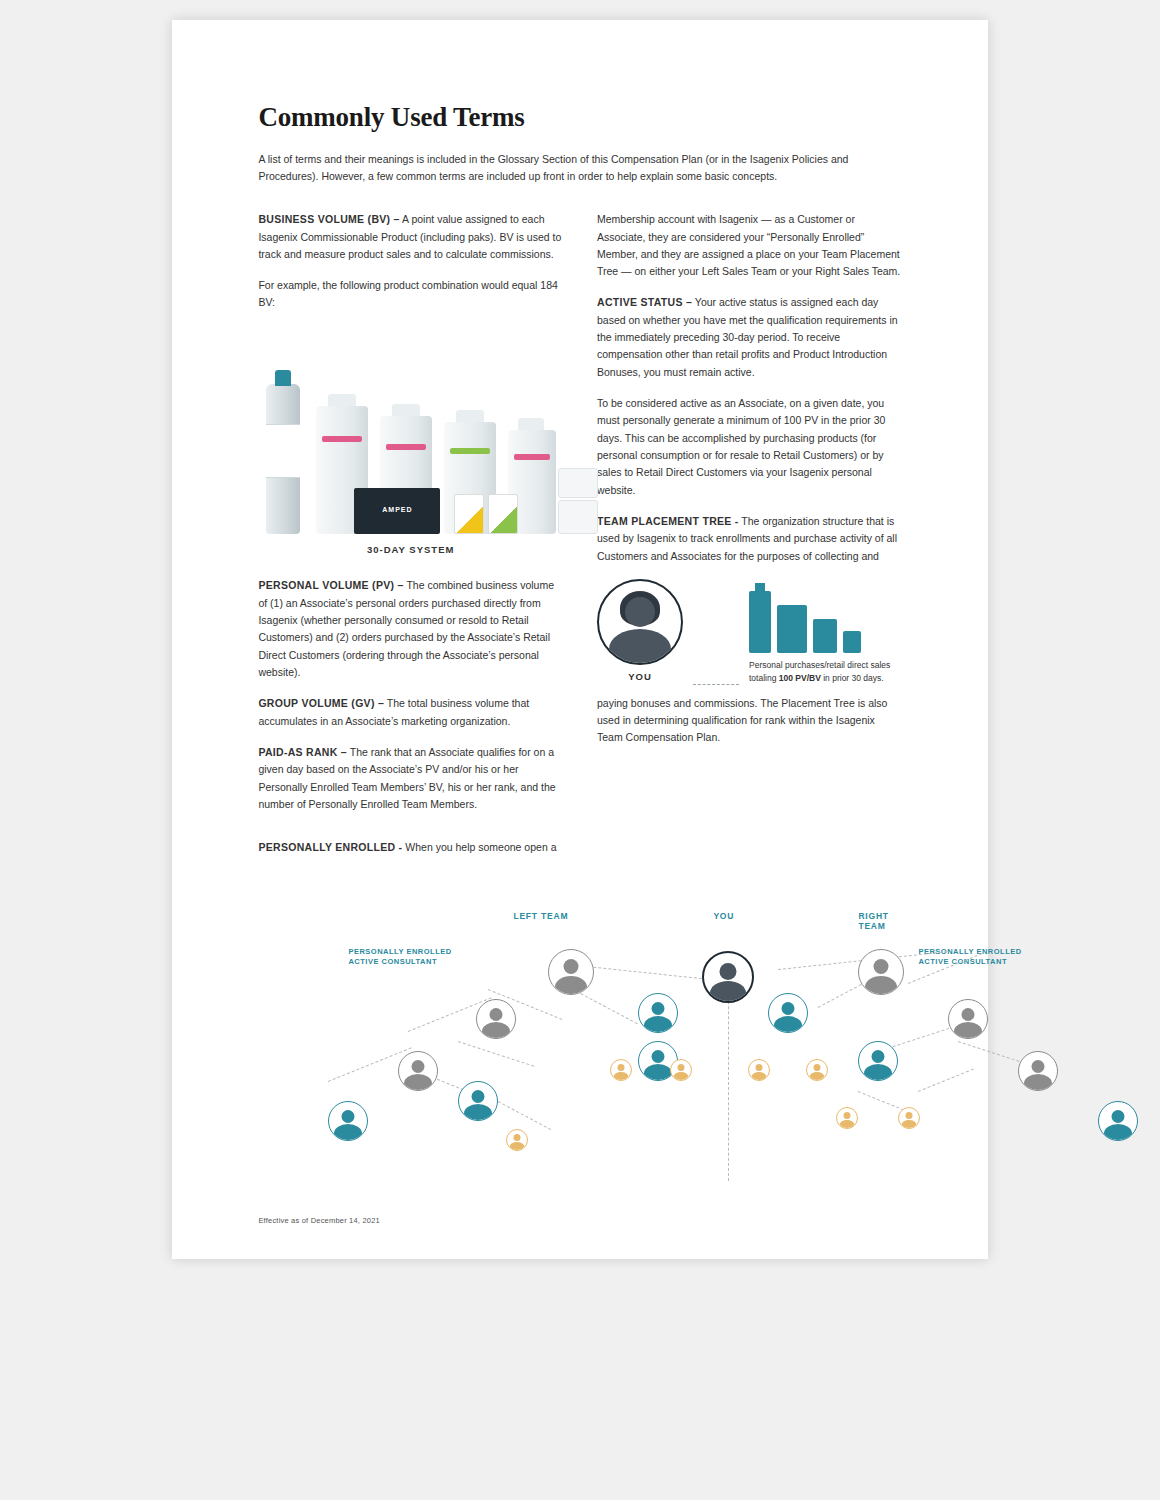Commonly Used Terms
A list of terms and their meanings is included in the Glossary Section of this Compensation Plan (or in the Isagenix Policies and Procedures). However, a few common terms are included up front in order to help explain some basic concepts.
BUSINESS VOLUME (BV) – A point value assigned to each Isagenix Commissionable Product (including paks). BV is used to track and measure product sales and to calculate commissions.
For example, the following product combination would equal 184 BV:
30-DAY SYSTEM
PERSONAL VOLUME (PV) – The combined business volume of (1) an Associate’s personal orders purchased directly from Isagenix (whether personally consumed or resold to Retail Customers) and (2) orders purchased by the Associate’s Retail Direct Customers (ordering through the Associate’s personal website).
GROUP VOLUME (GV) – The total business volume that accumulates in an Associate’s marketing organization.
PAID-AS RANK – The rank that an Associate qualifies for on a given day based on the Associate’s PV and/or his or her Personally Enrolled Team Members’ BV, his or her rank, and the number of Personally Enrolled Team Members.
PERSONALLY ENROLLED - When you help someone open a
Membership account with Isagenix — as a Customer or Associate, they are considered your “Personally Enrolled” Member, and they are assigned a place on your Team Placement Tree — on either your Left Sales Team or your Right Sales Team.
ACTIVE STATUS – Your active status is assigned each day based on whether you have met the qualification requirements in the immediately preceding 30-day period. To receive compensation other than retail profits and Product Introduction Bonuses, you must remain active.
To be considered active as an Associate, on a given date, you must personally generate a minimum of 100 PV in the prior 30 days. This can be accomplished by purchasing products (for personal consumption or for resale to Retail Customers) or by sales to Retail Direct Customers via your Isagenix personal website.
TEAM PLACEMENT TREE - The organization structure that is used by Isagenix to track enrollments and purchase activity of all Customers and Associates for the purposes of collecting and
YOU
Personal purchases/retail direct sales
totaling 100 PV/BV in prior 30 days.
paying bonuses and commissions. The Placement Tree is also used in determining qualification for rank within the Isagenix Team Compensation Plan.
LEFT TEAM YOU RIGHT TEAM
PERSONALLY ENROLLED
ACTIVE CONSULTANT
PERSONALLY ENROLLED
ACTIVE CONSULTANT
Effective as of December 14, 2021